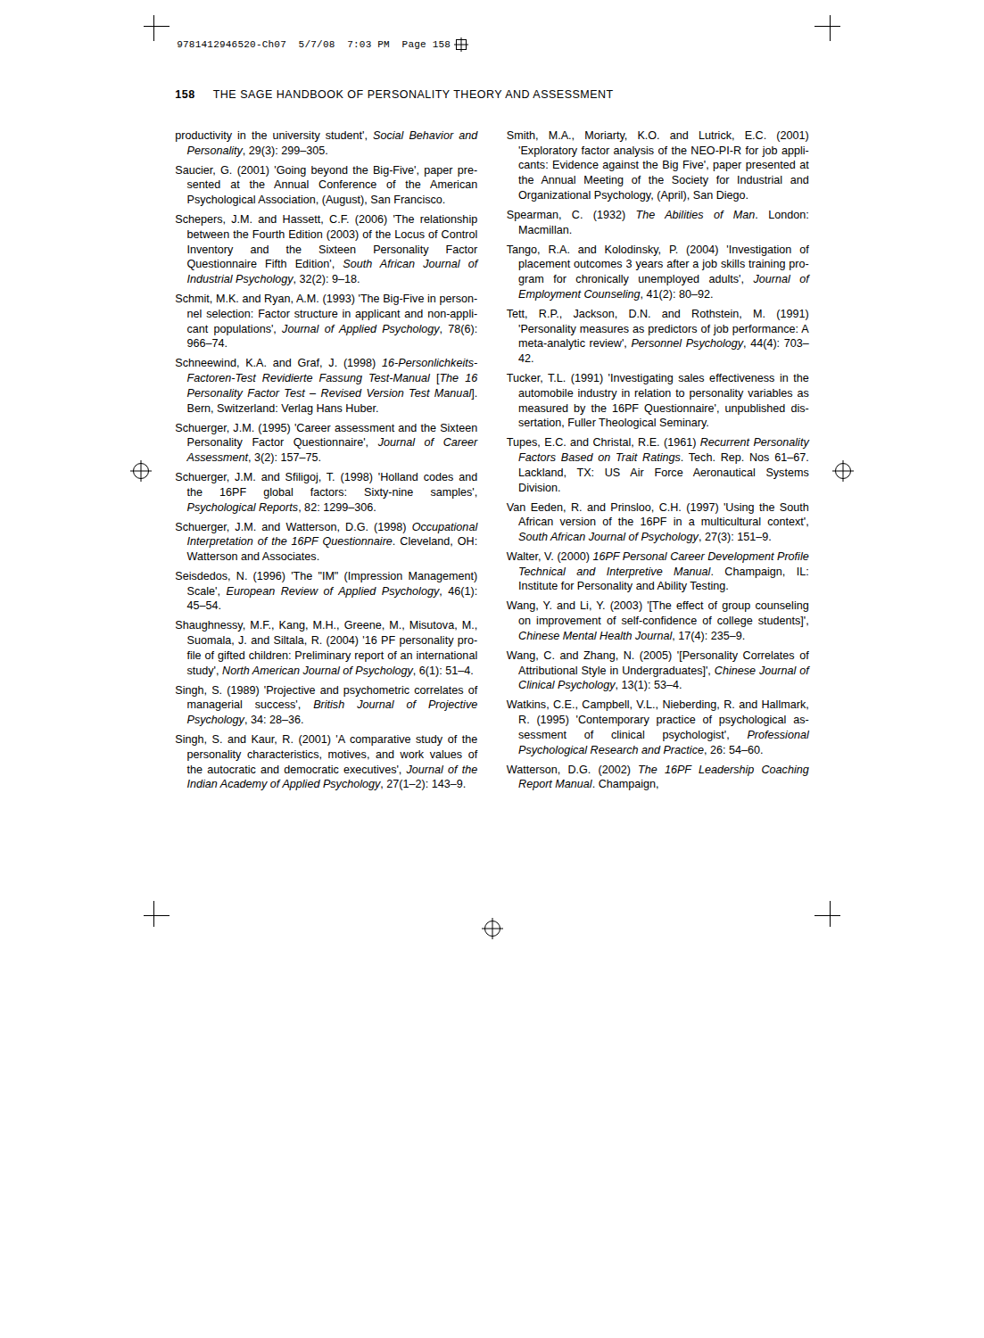9781412946520-Ch07 5/7/08 7:03 PM Page 158
158 The SAGE Handbook of Personality Theory and Assessment
productivity in the university student', Social Behavior and Personality, 29(3): 299–305.
Saucier, G. (2001) 'Going beyond the Big-Five', paper presented at the Annual Conference of the American Psychological Association, (August), San Francisco.
Schepers, J.M. and Hassett, C.F. (2006) 'The relationship between the Fourth Edition (2003) of the Locus of Control Inventory and the Sixteen Personality Factor Questionnaire Fifth Edition', South African Journal of Industrial Psychology, 32(2): 9–18.
Schmit, M.K. and Ryan, A.M. (1993) 'The Big-Five in personnel selection: Factor structure in applicant and non-applicant populations', Journal of Applied Psychology, 78(6): 966–74.
Schneewind, K.A. and Graf, J. (1998) 16-Personlichkeits-Factoren-Test Revidierte Fassung Test-Manual [The 16 Personality Factor Test – Revised Version Test Manual]. Bern, Switzerland: Verlag Hans Huber.
Schuerger, J.M. (1995) 'Career assessment and the Sixteen Personality Factor Questionnaire', Journal of Career Assessment, 3(2): 157–75.
Schuerger, J.M. and Sfiligoj, T. (1998) 'Holland codes and the 16PF global factors: Sixty-nine samples', Psychological Reports, 82: 1299–306.
Schuerger, J.M. and Watterson, D.G. (1998) Occupational Interpretation of the 16PF Questionnaire. Cleveland, OH: Watterson and Associates.
Seisdedos, N. (1996) 'The "IM" (Impression Management) Scale', European Review of Applied Psychology, 46(1): 45–54.
Shaughnessy, M.F., Kang, M.H., Greene, M., Misutova, M., Suomala, J. and Siltala, R. (2004) '16 PF personality profile of gifted children: Preliminary report of an international study', North American Journal of Psychology, 6(1): 51–4.
Singh, S. (1989) 'Projective and psychometric correlates of managerial success', British Journal of Projective Psychology, 34: 28–36.
Singh, S. and Kaur, R. (2001) 'A comparative study of the personality characteristics, motives, and work values of the autocratic and democratic executives', Journal of the Indian Academy of Applied Psychology, 27(1–2): 143–9.
Smith, M.A., Moriarty, K.O. and Lutrick, E.C. (2001) 'Exploratory factor analysis of the NEO-PI-R for job applicants: Evidence against the Big Five', paper presented at the Annual Meeting of the Society for Industrial and Organizational Psychology, (April), San Diego.
Spearman, C. (1932) The Abilities of Man. London: Macmillan.
Tango, R.A. and Kolodinsky, P. (2004) 'Investigation of placement outcomes 3 years after a job skills training program for chronically unemployed adults', Journal of Employment Counseling, 41(2): 80–92.
Tett, R.P., Jackson, D.N. and Rothstein, M. (1991) 'Personality measures as predictors of job performance: A meta-analytic review', Personnel Psychology, 44(4): 703–42.
Tucker, T.L. (1991) 'Investigating sales effectiveness in the automobile industry in relation to personality variables as measured by the 16PF Questionnaire', unpublished dissertation, Fuller Theological Seminary.
Tupes, E.C. and Christal, R.E. (1961) Recurrent Personality Factors Based on Trait Ratings. Tech. Rep. Nos 61–67. Lackland, TX: US Air Force Aeronautical Systems Division.
Van Eeden, R. and Prinsloo, C.H. (1997) 'Using the South African version of the 16PF in a multicultural context', South African Journal of Psychology, 27(3): 151–9.
Walter, V. (2000) 16PF Personal Career Development Profile Technical and Interpretive Manual. Champaign, IL: Institute for Personality and Ability Testing.
Wang, Y. and Li, Y. (2003) '[The effect of group counseling on improvement of self-confidence of college students]', Chinese Mental Health Journal, 17(4): 235–9.
Wang, C. and Zhang, N. (2005) '[Personality Correlates of Attributional Style in Undergraduates]', Chinese Journal of Clinical Psychology, 13(1): 53–4.
Watkins, C.E., Campbell, V.L., Nieberding, R. and Hallmark, R. (1995) 'Contemporary practice of psychological assessment of clinical psychologist', Professional Psychological Research and Practice, 26: 54–60.
Watterson, D.G. (2002) The 16PF Leadership Coaching Report Manual. Champaign,